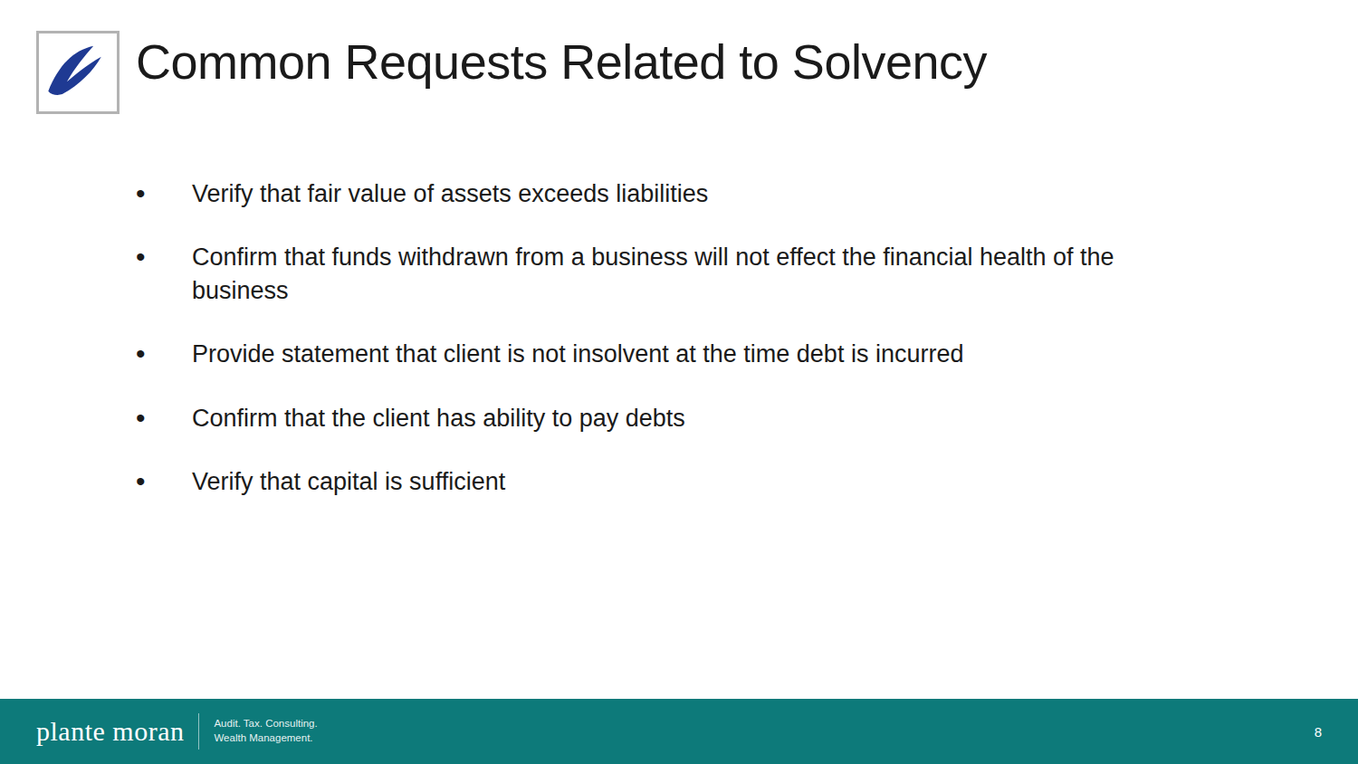Common Requests Related to Solvency
Verify that fair value of assets exceeds liabilities
Confirm that funds withdrawn from a business will not effect the financial health of the business
Provide statement that client is not insolvent at the time debt is incurred
Confirm that the client has ability to pay debts
Verify that capital is sufficient
plante moran Audit. Tax. Consulting.
Wealth Management.
8